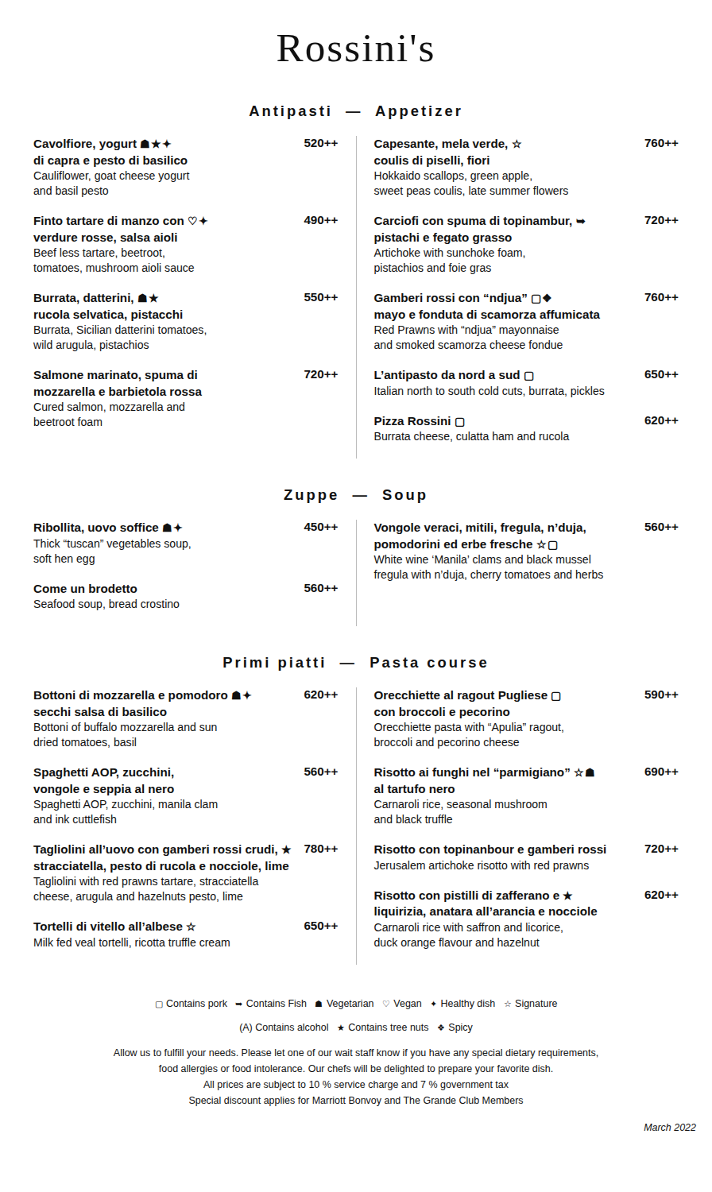Rossini's
Antipasti — Appetizer
Cavolfiore, yogurt ☗★✦
di capra e pesto di basilico
Cauliflower, goat cheese yogurt
and basil pesto
520++
Finto tartare di manzo con ♡✦
verdure rosse, salsa aioli
Beef less tartare, beetroot,
tomatoes, mushroom aioli sauce
490++
Burrata, datterini, ☗★
rucola selvatica, pistacchi
Burrata, Sicilian datterini tomatoes,
wild arugula, pistachios
550++
Salmone marinato, spuma di
mozzarella e barbietola rossa
Cured salmon, mozzarella and
beetroot foam
720++
Capesante, mela verde, ☆
coulis di piselli, fiori
Hokkaido scallops, green apple,
sweet peas coulis, late summer flowers
760++
Carciofi con spuma di topinambur, ➥
pistachi e fegato grasso
Artichoke with sunchoke foam,
pistachios and foie gras
720++
Gamberi rossi con “ndjua” ▢❖
mayo e fonduta di scamorza affumicata
Red Prawns with “ndjua” mayonnaise
and smoked scamorza cheese fondue
760++
L’antipasto da nord a sud ▢
Italian north to south cold cuts, burrata, pickles
650++
Pizza Rossini ▢
Burrata cheese, culatta ham and rucola
620++
Zuppe — Soup
Ribollita, uovo soffice ☗✦
Thick “tuscan” vegetables soup,
soft hen egg
450++
Come un brodetto
Seafood soup, bread crostino
560++
Vongole veraci, mitili, fregula, n’duja,
pomodorini ed erbe fresche ☆▢
White wine ‘Manila’ clams and black mussel
fregula with n’duja, cherry tomatoes and herbs
560++
Primi piatti — Pasta course
Bottoni di mozzarella e pomodoro ☗✦
secchi salsa di basilico
Bottoni of buffalo mozzarella and sun
dried tomatoes, basil
620++
Spaghetti AOP, zucchini,
vongole e seppia al nero
Spaghetti AOP, zucchini, manila clam
and ink cuttlefish
560++
Tagliolini all’uovo con gamberi rossi crudi, ★
stracciatella, pesto di rucola e nocciole, lime
Tagliolini with red prawns tartare, stracciatella
cheese, arugula and hazelnuts pesto, lime
780++
Tortelli di vitello all’albese ☆
Milk fed veal tortelli, ricotta truffle cream
650++
Orecchiette al ragout Pugliese ▢
con broccoli e pecorino
Orecchiette pasta with “Apulia” ragout,
broccoli and pecorino cheese
590++
Risotto ai funghi nel “parmigiano” ☆☗
al tartufo nero
Carnaroli rice, seasonal mushroom
and black truffle
690++
Risotto con topinanbour e gamberi rossi
Jerusalem artichoke risotto with red prawns
720++
Risotto con pistilli di zafferano e ★
liquirizia, anatara all’arancia e nocciole
Carnaroli rice with saffron and licorice,
duck orange flavour and hazelnut
620++
▢ Contains pork ➥ Contains Fish ☗ Vegetarian ♡ Vegan ✦ Healthy dish ☆ Signature
(A) Contains alcohol ★ Contains tree nuts ❖ Spicy
Allow us to fulfill your needs. Please let one of our wait staff know if you have any special dietary requirements,
food allergies or food intolerance. Our chefs will be delighted to prepare your favorite dish.
All prices are subject to 10 % service charge and 7 % government tax
Special discount applies for Marriott Bonvoy and The Grande Club Members
March 2022